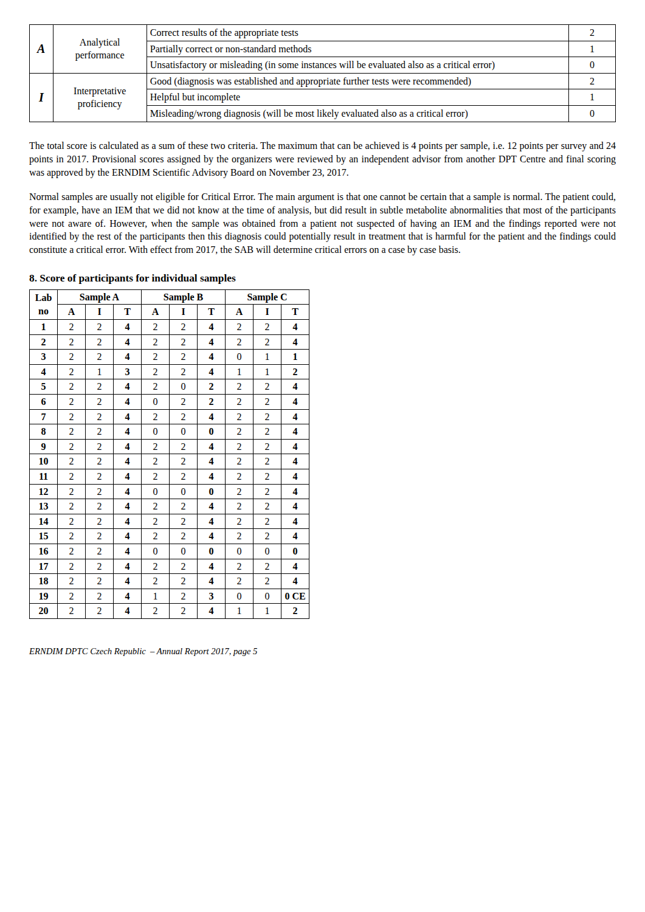| A | Analytical performance | Correct results of the appropriate tests | 2 |
| Partially correct or non-standard methods | 1 |
| Unsatisfactory or misleading (in some instances will be evaluated also as a critical error) | 0 |
| I | Interpretative proficiency | Good (diagnosis was established and appropriate further tests were recommended) | 2 |
| Helpful but incomplete | 1 |
| Misleading/wrong diagnosis (will be most likely evaluated also as a critical error) | 0 |
The total score is calculated as a sum of these two criteria. The maximum that can be achieved is 4 points per sample, i.e. 12 points per survey and 24 points in 2017. Provisional scores assigned by the organizers were reviewed by an independent advisor from another DPT Centre and final scoring was approved by the ERNDIM Scientific Advisory Board on November 23, 2017.
Normal samples are usually not eligible for Critical Error. The main argument is that one cannot be certain that a sample is normal. The patient could, for example, have an IEM that we did not know at the time of analysis, but did result in subtle metabolite abnormalities that most of the participants were not aware of. However, when the sample was obtained from a patient not suspected of having an IEM and the findings reported were not identified by the rest of the participants then this diagnosis could potentially result in treatment that is harmful for the patient and the findings could constitute a critical error. With effect from 2017, the SAB will determine critical errors on a case by case basis.
8. Score of participants for individual samples
| Lab no | Sample A | Sample B | Sample C |
| --- | --- | --- | --- |
| A | I | T | A | I | T | A | I | T |
| 1 | 2 | 2 | 4 | 2 | 2 | 4 | 2 | 2 | 4 |
| 2 | 2 | 2 | 4 | 2 | 2 | 4 | 2 | 2 | 4 |
| 3 | 2 | 2 | 4 | 2 | 2 | 4 | 0 | 1 | 1 |
| 4 | 2 | 1 | 3 | 2 | 2 | 4 | 1 | 1 | 2 |
| 5 | 2 | 2 | 4 | 2 | 0 | 2 | 2 | 2 | 4 |
| 6 | 2 | 2 | 4 | 0 | 2 | 2 | 2 | 2 | 4 |
| 7 | 2 | 2 | 4 | 2 | 2 | 4 | 2 | 2 | 4 |
| 8 | 2 | 2 | 4 | 0 | 0 | 0 | 2 | 2 | 4 |
| 9 | 2 | 2 | 4 | 2 | 2 | 4 | 2 | 2 | 4 |
| 10 | 2 | 2 | 4 | 2 | 2 | 4 | 2 | 2 | 4 |
| 11 | 2 | 2 | 4 | 2 | 2 | 4 | 2 | 2 | 4 |
| 12 | 2 | 2 | 4 | 0 | 0 | 0 | 2 | 2 | 4 |
| 13 | 2 | 2 | 4 | 2 | 2 | 4 | 2 | 2 | 4 |
| 14 | 2 | 2 | 4 | 2 | 2 | 4 | 2 | 2 | 4 |
| 15 | 2 | 2 | 4 | 2 | 2 | 4 | 2 | 2 | 4 |
| 16 | 2 | 2 | 4 | 0 | 0 | 0 | 0 | 0 | 0 |
| 17 | 2 | 2 | 4 | 2 | 2 | 4 | 2 | 2 | 4 |
| 18 | 2 | 2 | 4 | 2 | 2 | 4 | 2 | 2 | 4 |
| 19 | 2 | 2 | 4 | 1 | 2 | 3 | 0 | 0 | 0 CE |
| 20 | 2 | 2 | 4 | 2 | 2 | 4 | 1 | 1 | 2 |
ERNDIM DPTC Czech Republic – Annual Report 2017, page 5